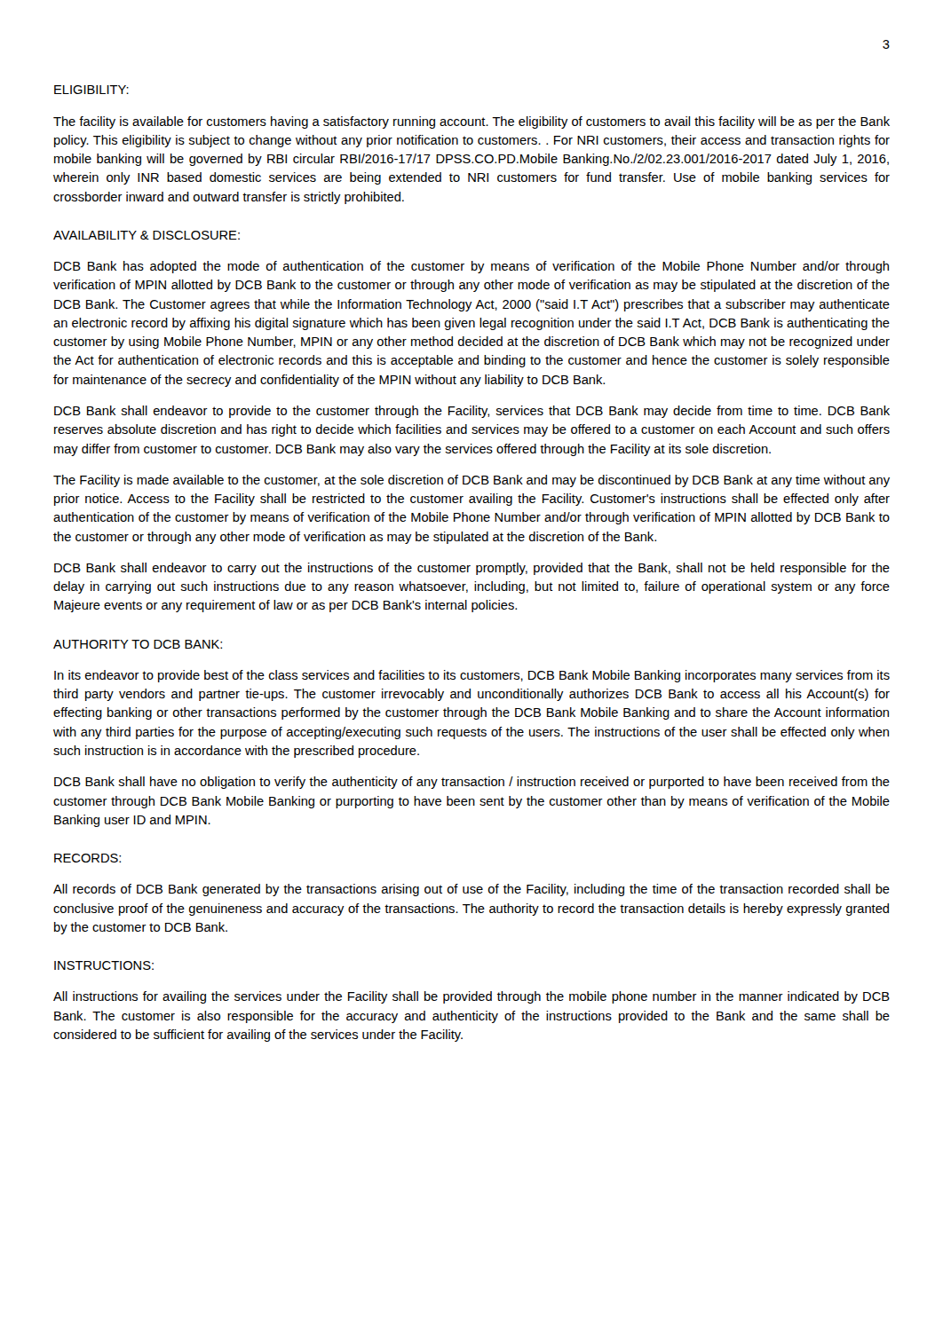3
ELIGIBILITY:
The facility is available for customers having a satisfactory running account. The eligibility of customers to avail this facility will be as per the Bank policy. This eligibility is subject to change without any prior notification to customers. . For NRI customers, their access and transaction rights for mobile banking will be governed by RBI circular RBI/2016-17/17 DPSS.CO.PD.Mobile Banking.No./2/02.23.001/2016-2017 dated July 1, 2016, wherein only INR based domestic services are being extended to NRI customers for fund transfer. Use of mobile banking services for crossborder inward and outward transfer is strictly prohibited.
AVAILABILITY & DISCLOSURE:
DCB Bank has adopted the mode of authentication of the customer by means of verification of the Mobile Phone Number and/or through verification of MPIN allotted by DCB Bank to the customer or through any other mode of verification as may be stipulated at the discretion of the DCB Bank. The Customer agrees that while the Information Technology Act, 2000 ("said I.T Act") prescribes that a subscriber may authenticate an electronic record by affixing his digital signature which has been given legal recognition under the said I.T Act, DCB Bank is authenticating the customer by using Mobile Phone Number, MPIN or any other method decided at the discretion of DCB Bank which may not be recognized under the Act for authentication of electronic records and this is acceptable and binding to the customer and hence the customer is solely responsible for maintenance of the secrecy and confidentiality of the MPIN without any liability to DCB Bank.
DCB Bank shall endeavor to provide to the customer through the Facility, services that DCB Bank may decide from time to time. DCB Bank reserves absolute discretion and has right to decide which facilities and services may be offered to a customer on each Account and such offers may differ from customer to customer. DCB Bank may also vary the services offered through the Facility at its sole discretion.
The Facility is made available to the customer, at the sole discretion of DCB Bank and may be discontinued by DCB Bank at any time without any prior notice. Access to the Facility shall be restricted to the customer availing the Facility. Customer's instructions shall be effected only after authentication of the customer by means of verification of the Mobile Phone Number and/or through verification of MPIN allotted by DCB Bank to the customer or through any other mode of verification as may be stipulated at the discretion of the Bank.
DCB Bank shall endeavor to carry out the instructions of the customer promptly, provided that the Bank, shall not be held responsible for the delay in carrying out such instructions due to any reason whatsoever, including, but not limited to, failure of operational system or any force Majeure events or any requirement of law or as per DCB Bank's internal policies.
AUTHORITY TO DCB BANK:
In its endeavor to provide best of the class services and facilities to its customers, DCB Bank Mobile Banking incorporates many services from its third party vendors and partner tie-ups. The customer irrevocably and unconditionally authorizes DCB Bank to access all his Account(s) for effecting banking or other transactions performed by the customer through the DCB Bank Mobile Banking and to share the Account information with any third parties for the purpose of accepting/executing such requests of the users. The instructions of the user shall be effected only when such instruction is in accordance with the prescribed procedure.
DCB Bank shall have no obligation to verify the authenticity of any transaction / instruction received or purported to have been received from the customer through DCB Bank Mobile Banking or purporting to have been sent by the customer other than by means of verification of the Mobile Banking user ID and MPIN.
RECORDS:
All records of DCB Bank generated by the transactions arising out of use of the Facility, including the time of the transaction recorded shall be conclusive proof of the genuineness and accuracy of the transactions. The authority to record the transaction details is hereby expressly granted by the customer to DCB Bank.
INSTRUCTIONS:
All instructions for availing the services under the Facility shall be provided through the mobile phone number in the manner indicated by DCB Bank. The customer is also responsible for the accuracy and authenticity of the instructions provided to the Bank and the same shall be considered to be sufficient for availing of the services under the Facility.